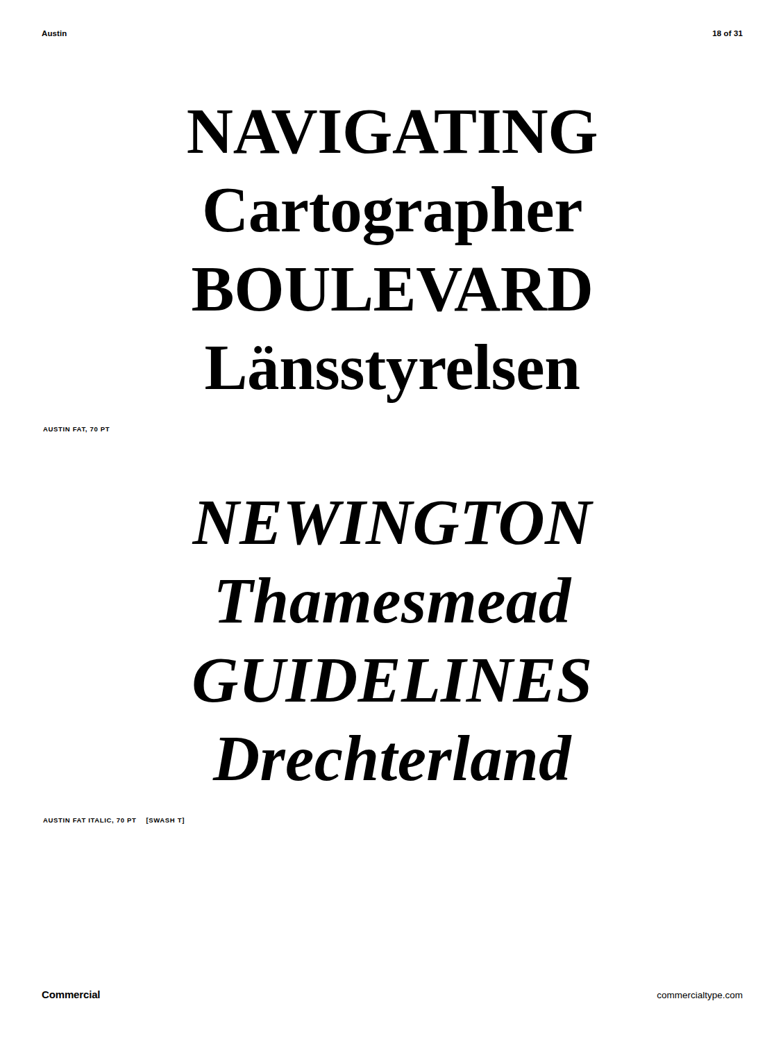Austin 18 of 31
NAVIGATING
Cartographer
BOULEVARD
Länsstyrelsen
AUSTIN FAT, 70 PT
NEWINGTON
Thamesmead
GUIDELINES
Drechterland
AUSTIN FAT ITALIC, 70 PT[SWASH T]
Commercial commercialtype.com